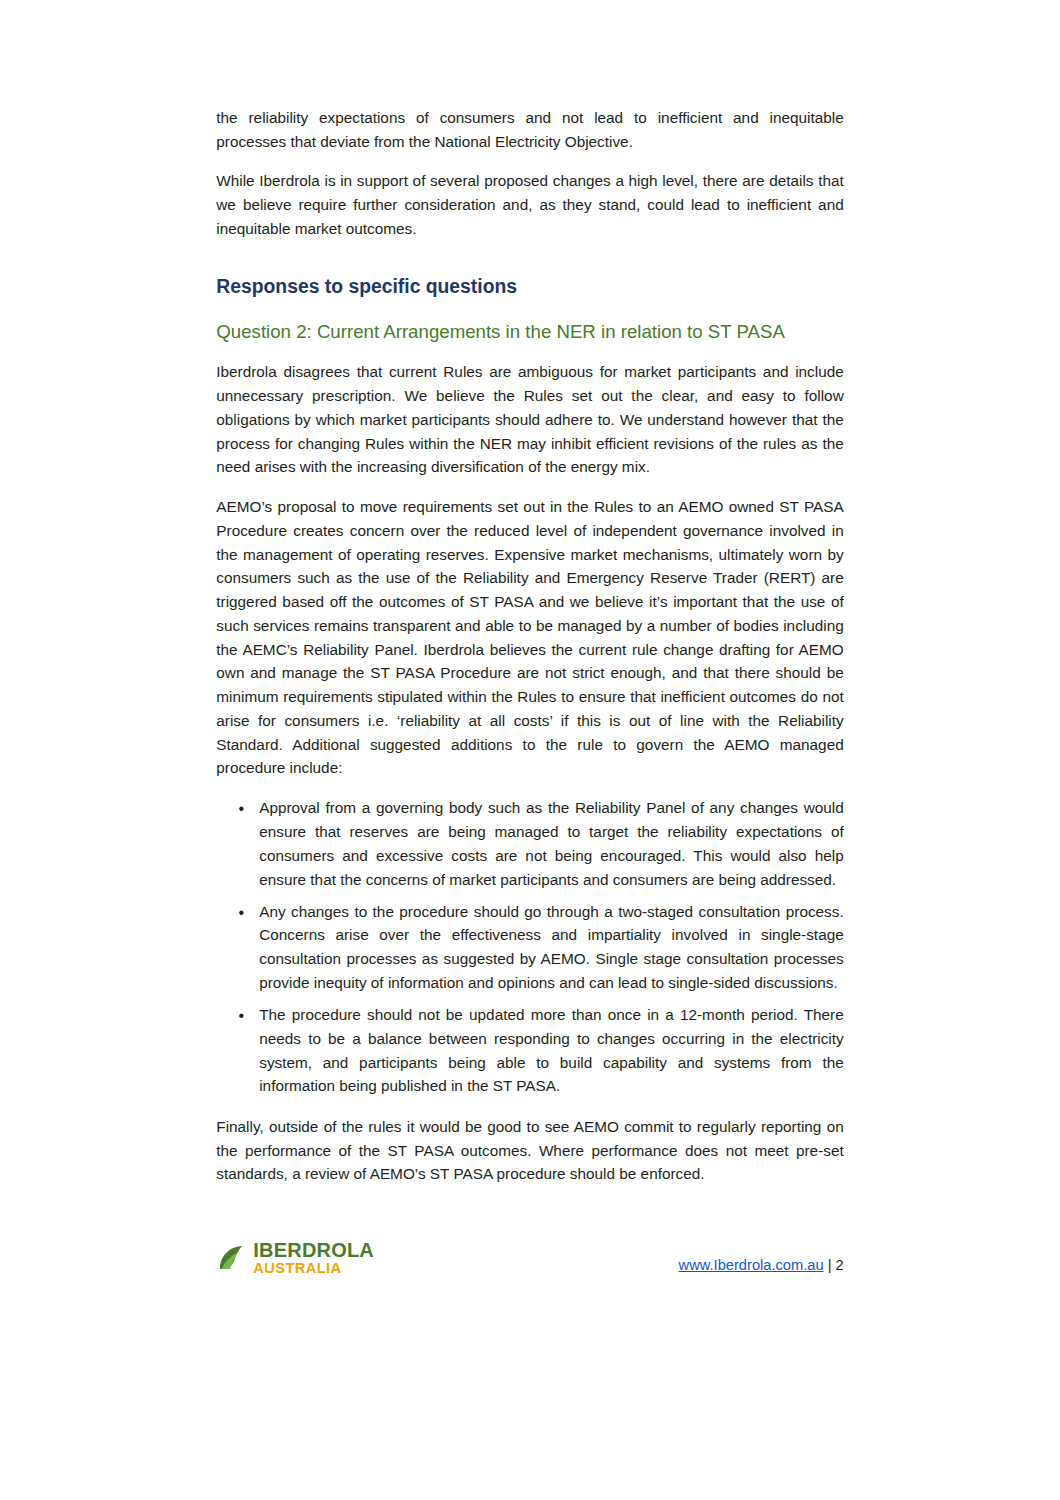the reliability expectations of consumers and not lead to inefficient and inequitable processes that deviate from the National Electricity Objective.
While Iberdrola is in support of several proposed changes a high level, there are details that we believe require further consideration and, as they stand, could lead to inefficient and inequitable market outcomes.
Responses to specific questions
Question 2: Current Arrangements in the NER in relation to ST PASA
Iberdrola disagrees that current Rules are ambiguous for market participants and include unnecessary prescription. We believe the Rules set out the clear, and easy to follow obligations by which market participants should adhere to. We understand however that the process for changing Rules within the NER may inhibit efficient revisions of the rules as the need arises with the increasing diversification of the energy mix.
AEMO’s proposal to move requirements set out in the Rules to an AEMO owned ST PASA Procedure creates concern over the reduced level of independent governance involved in the management of operating reserves. Expensive market mechanisms, ultimately worn by consumers such as the use of the Reliability and Emergency Reserve Trader (RERT) are triggered based off the outcomes of ST PASA and we believe it’s important that the use of such services remains transparent and able to be managed by a number of bodies including the AEMC’s Reliability Panel. Iberdrola believes the current rule change drafting for AEMO own and manage the ST PASA Procedure are not strict enough, and that there should be minimum requirements stipulated within the Rules to ensure that inefficient outcomes do not arise for consumers i.e. ‘reliability at all costs’ if this is out of line with the Reliability Standard. Additional suggested additions to the rule to govern the AEMO managed procedure include:
Approval from a governing body such as the Reliability Panel of any changes would ensure that reserves are being managed to target the reliability expectations of consumers and excessive costs are not being encouraged. This would also help ensure that the concerns of market participants and consumers are being addressed.
Any changes to the procedure should go through a two-staged consultation process. Concerns arise over the effectiveness and impartiality involved in single-stage consultation processes as suggested by AEMO. Single stage consultation processes provide inequity of information and opinions and can lead to single-sided discussions.
The procedure should not be updated more than once in a 12-month period. There needs to be a balance between responding to changes occurring in the electricity system, and participants being able to build capability and systems from the information being published in the ST PASA.
Finally, outside of the rules it would be good to see AEMO commit to regularly reporting on the performance of the ST PASA outcomes. Where performance does not meet pre-set standards, a review of AEMO’s ST PASA procedure should be enforced.
IBERDROLA
AUSTRALIA
www.Iberdrola.com.au | 2